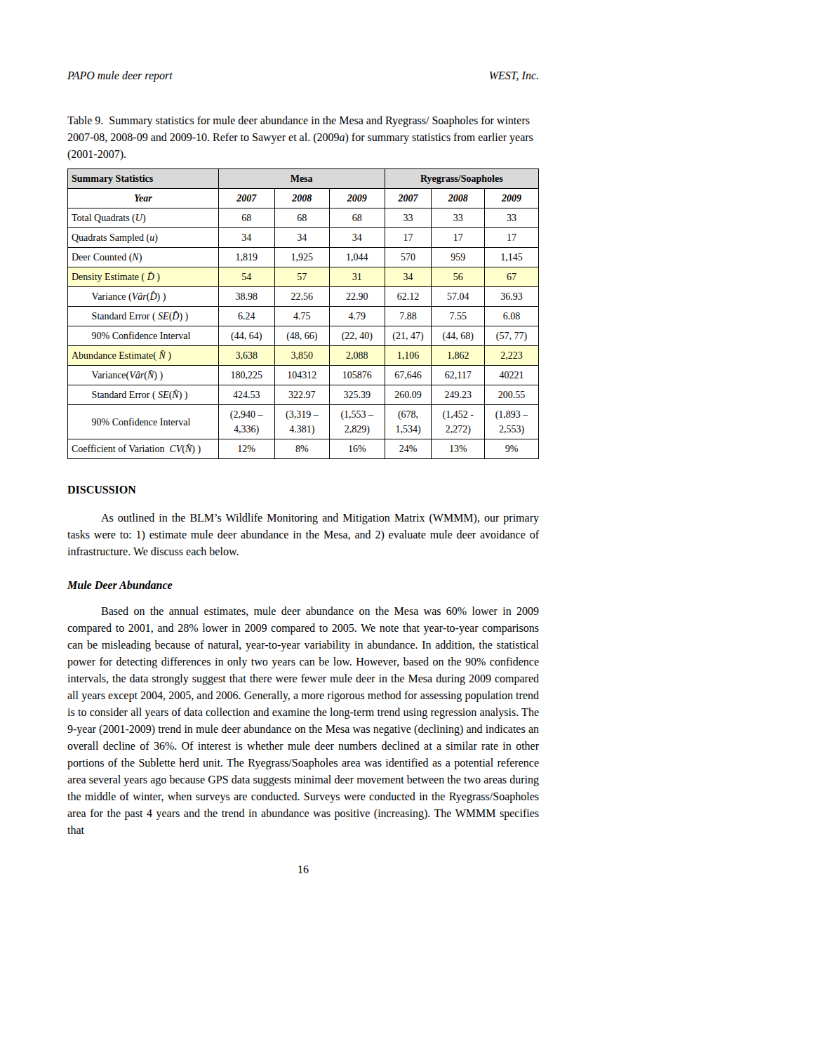PAPO mule deer report WEST, Inc.
Table 9. Summary statistics for mule deer abundance in the Mesa and Ryegrass/ Soapholes for winters 2007-08, 2008-09 and 2009-10. Refer to Sawyer et al. (2009a) for summary statistics from earlier years (2001-2007).
| Summary Statistics | Mesa | Ryegrass/Soapholes |
| --- | --- | --- |
| Year | 2007 | 2008 | 2009 | 2007 | 2008 | 2009 |
| Total Quadrats ( U ) | 68 | 68 | 68 | 33 | 33 | 33 |
| Quadrats Sampled ( u ) | 34 | 34 | 34 | 17 | 17 | 17 |
| Deer Counted ( N ) | 1,819 | 1,925 | 1,044 | 570 | 959 | 1,145 |
| Density Estimate ( D̂ ) | 54 | 57 | 31 | 34 | 56 | 67 |
| Variance ( Vâr ( D̂ ) ) | 38.98 | 22.56 | 22.90 | 62.12 | 57.04 | 36.93 |
| Standard Error ( SE ( D̂ ) ) | 6.24 | 4.75 | 4.79 | 7.88 | 7.55 | 6.08 |
| 90% Confidence Interval | (44, 64) | (48, 66) | (22, 40) | (21, 47) | (44, 68) | (57, 77) |
| Abundance Estimate( N̂ ) | 3,638 | 3,850 | 2,088 | 1,106 | 1,862 | 2,223 |
| Variance( Vâr ( N̂ ) ) | 180,225 | 104312 | 105876 | 67,646 | 62,117 | 40221 |
| Standard Error ( SE ( N̂ ) ) | 424.53 | 322.97 | 325.39 | 260.09 | 249.23 | 200.55 |
| 90% Confidence Interval | (2,940 – 4,336) | (3,319 – 4.381) | (1,553 – 2,829) | (678, 1,534) | (1,452 - 2,272) | (1,893 – 2,553) |
| Coefficient of Variation CV ( N̂ ) ) | 12% | 8% | 16% | 24% | 13% | 9% |
DISCUSSION
As outlined in the BLM’s Wildlife Monitoring and Mitigation Matrix (WMMM), our primary tasks were to: 1) estimate mule deer abundance in the Mesa, and 2) evaluate mule deer avoidance of infrastructure. We discuss each below.
Mule Deer Abundance
Based on the annual estimates, mule deer abundance on the Mesa was 60% lower in 2009 compared to 2001, and 28% lower in 2009 compared to 2005. We note that year-to-year comparisons can be misleading because of natural, year-to-year variability in abundance. In addition, the statistical power for detecting differences in only two years can be low. However, based on the 90% confidence intervals, the data strongly suggest that there were fewer mule deer in the Mesa during 2009 compared all years except 2004, 2005, and 2006. Generally, a more rigorous method for assessing population trend is to consider all years of data collection and examine the long-term trend using regression analysis. The 9-year (2001-2009) trend in mule deer abundance on the Mesa was negative (declining) and indicates an overall decline of 36%. Of interest is whether mule deer numbers declined at a similar rate in other portions of the Sublette herd unit. The Ryegrass/Soapholes area was identified as a potential reference area several years ago because GPS data suggests minimal deer movement between the two areas during the middle of winter, when surveys are conducted. Surveys were conducted in the Ryegrass/Soapholes area for the past 4 years and the trend in abundance was positive (increasing). The WMMM specifies that
16